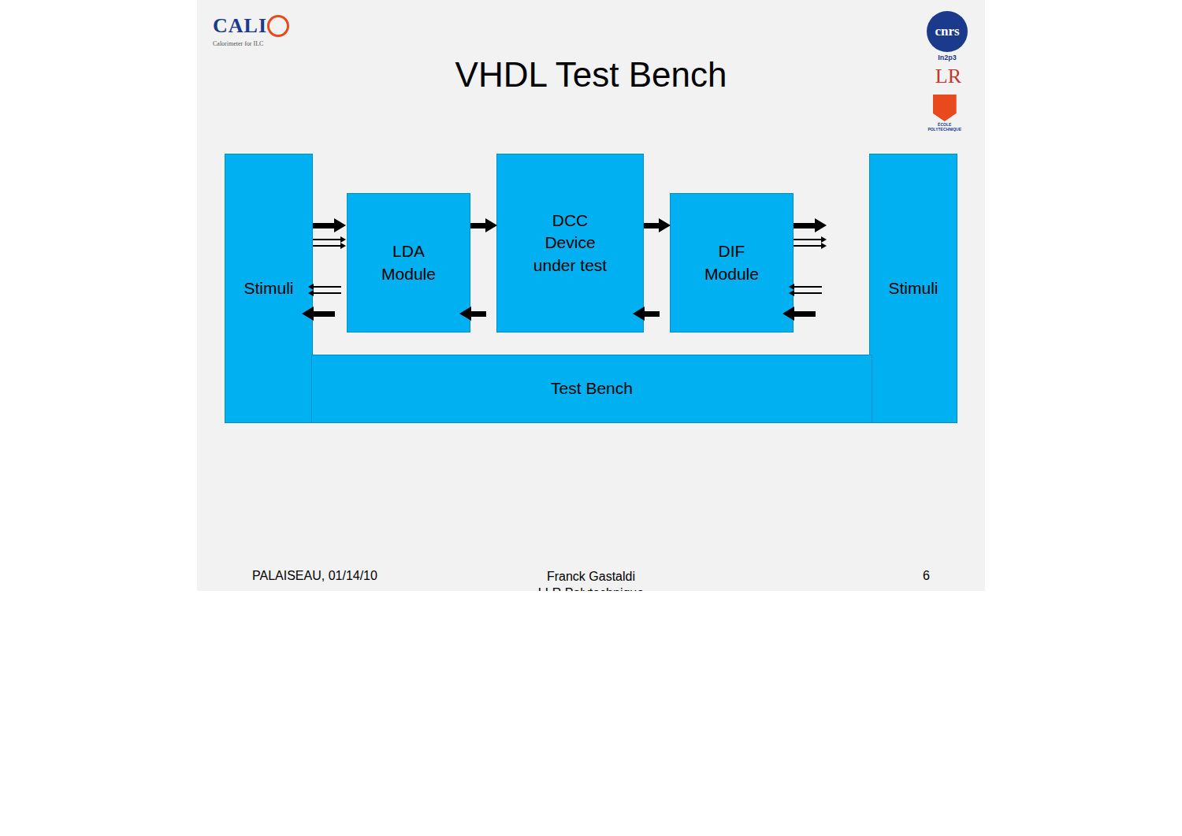CALI Calorimeter for ILC
cnrs
In2p3
LR
ÉCOLE
POLYTECHNIQUE
VHDL Test Bench
Stimuli
LDA
Module
DCC
Device
under test
DIF
Module
Stimuli
Test Bench
PALAISEAU, 01/14/10 Franck Gastaldi
LLR Polytechnique 6